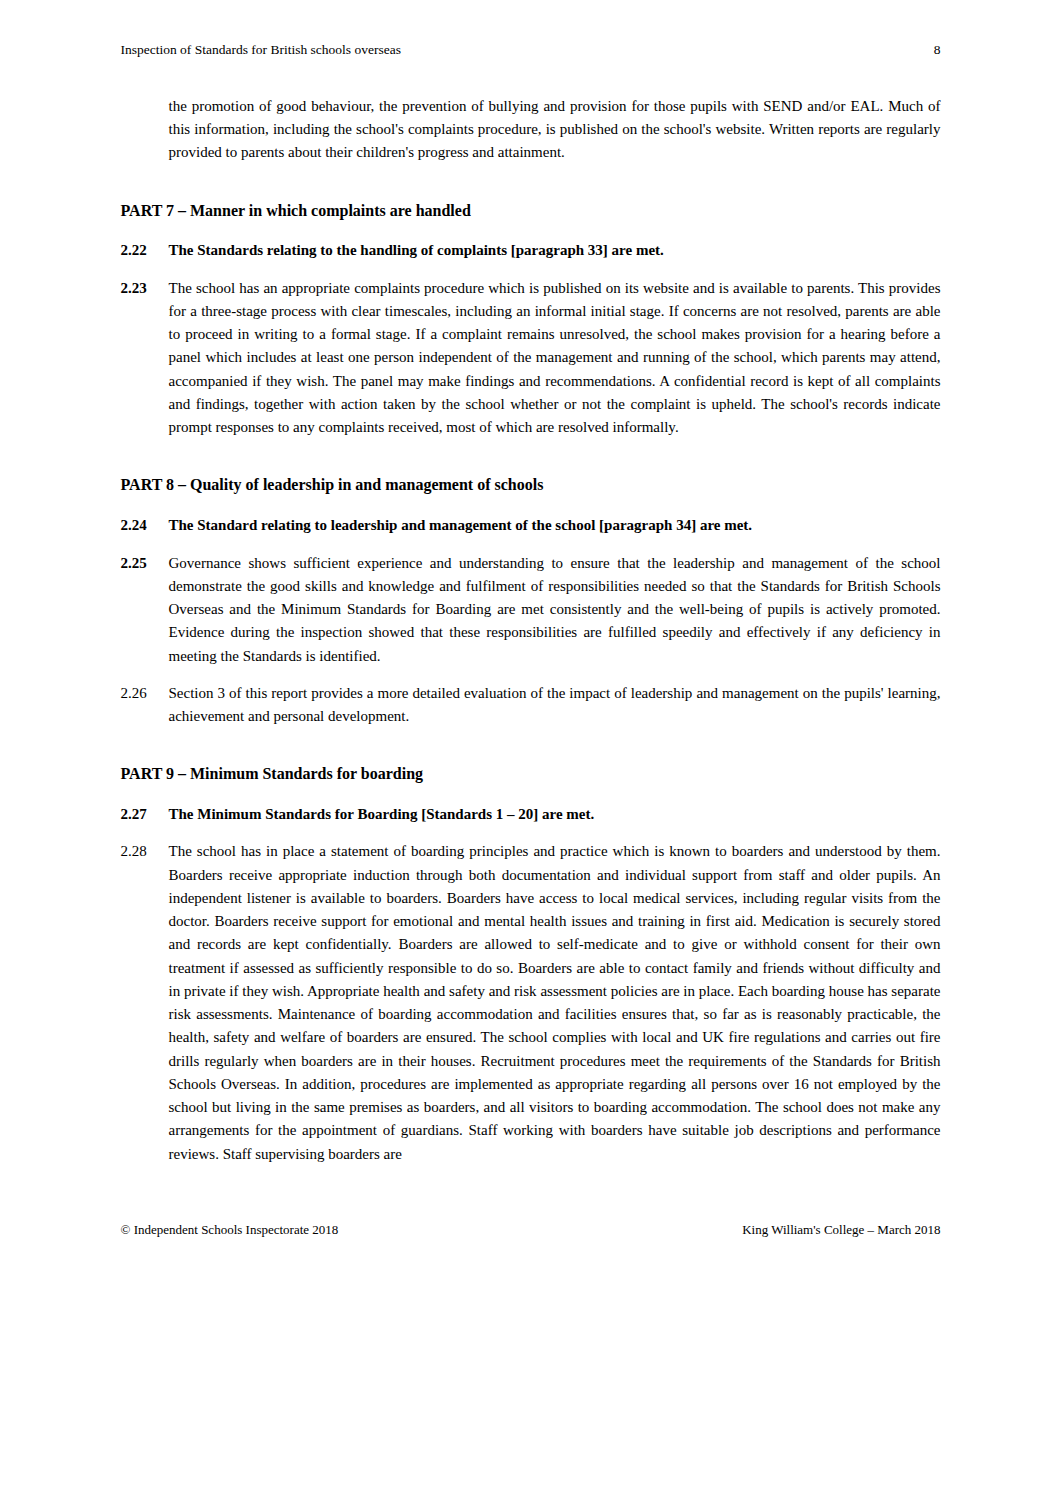Inspection of Standards for British schools overseas 8
the promotion of good behaviour, the prevention of bullying and provision for those pupils with SEND and/or EAL. Much of this information, including the school's complaints procedure, is published on the school's website. Written reports are regularly provided to parents about their children's progress and attainment.
PART 7 – Manner in which complaints are handled
2.22
The Standards relating to the handling of complaints [paragraph 33] are met.
2.23
The school has an appropriate complaints procedure which is published on its website and is available to parents. This provides for a three-stage process with clear timescales, including an informal initial stage. If concerns are not resolved, parents are able to proceed in writing to a formal stage. If a complaint remains unresolved, the school makes provision for a hearing before a panel which includes at least one person independent of the management and running of the school, which parents may attend, accompanied if they wish. The panel may make findings and recommendations. A confidential record is kept of all complaints and findings, together with action taken by the school whether or not the complaint is upheld. The school's records indicate prompt responses to any complaints received, most of which are resolved informally.
PART 8 – Quality of leadership in and management of schools
2.24
The Standard relating to leadership and management of the school [paragraph 34] are met.
2.25
Governance shows sufficient experience and understanding to ensure that the leadership and management of the school demonstrate the good skills and knowledge and fulfilment of responsibilities needed so that the Standards for British Schools Overseas and the Minimum Standards for Boarding are met consistently and the well-being of pupils is actively promoted. Evidence during the inspection showed that these responsibilities are fulfilled speedily and effectively if any deficiency in meeting the Standards is identified.
2.26
Section 3 of this report provides a more detailed evaluation of the impact of leadership and management on the pupils' learning, achievement and personal development.
PART 9 – Minimum Standards for boarding
2.27
The Minimum Standards for Boarding [Standards 1 – 20] are met.
2.28
The school has in place a statement of boarding principles and practice which is known to boarders and understood by them. Boarders receive appropriate induction through both documentation and individual support from staff and older pupils. An independent listener is available to boarders. Boarders have access to local medical services, including regular visits from the doctor. Boarders receive support for emotional and mental health issues and training in first aid. Medication is securely stored and records are kept confidentially. Boarders are allowed to self-medicate and to give or withhold consent for their own treatment if assessed as sufficiently responsible to do so. Boarders are able to contact family and friends without difficulty and in private if they wish. Appropriate health and safety and risk assessment policies are in place. Each boarding house has separate risk assessments. Maintenance of boarding accommodation and facilities ensures that, so far as is reasonably practicable, the health, safety and welfare of boarders are ensured. The school complies with local and UK fire regulations and carries out fire drills regularly when boarders are in their houses. Recruitment procedures meet the requirements of the Standards for British Schools Overseas. In addition, procedures are implemented as appropriate regarding all persons over 16 not employed by the school but living in the same premises as boarders, and all visitors to boarding accommodation. The school does not make any arrangements for the appointment of guardians. Staff working with boarders have suitable job descriptions and performance reviews. Staff supervising boarders are
© Independent Schools Inspectorate 2018 King William's College – March 2018